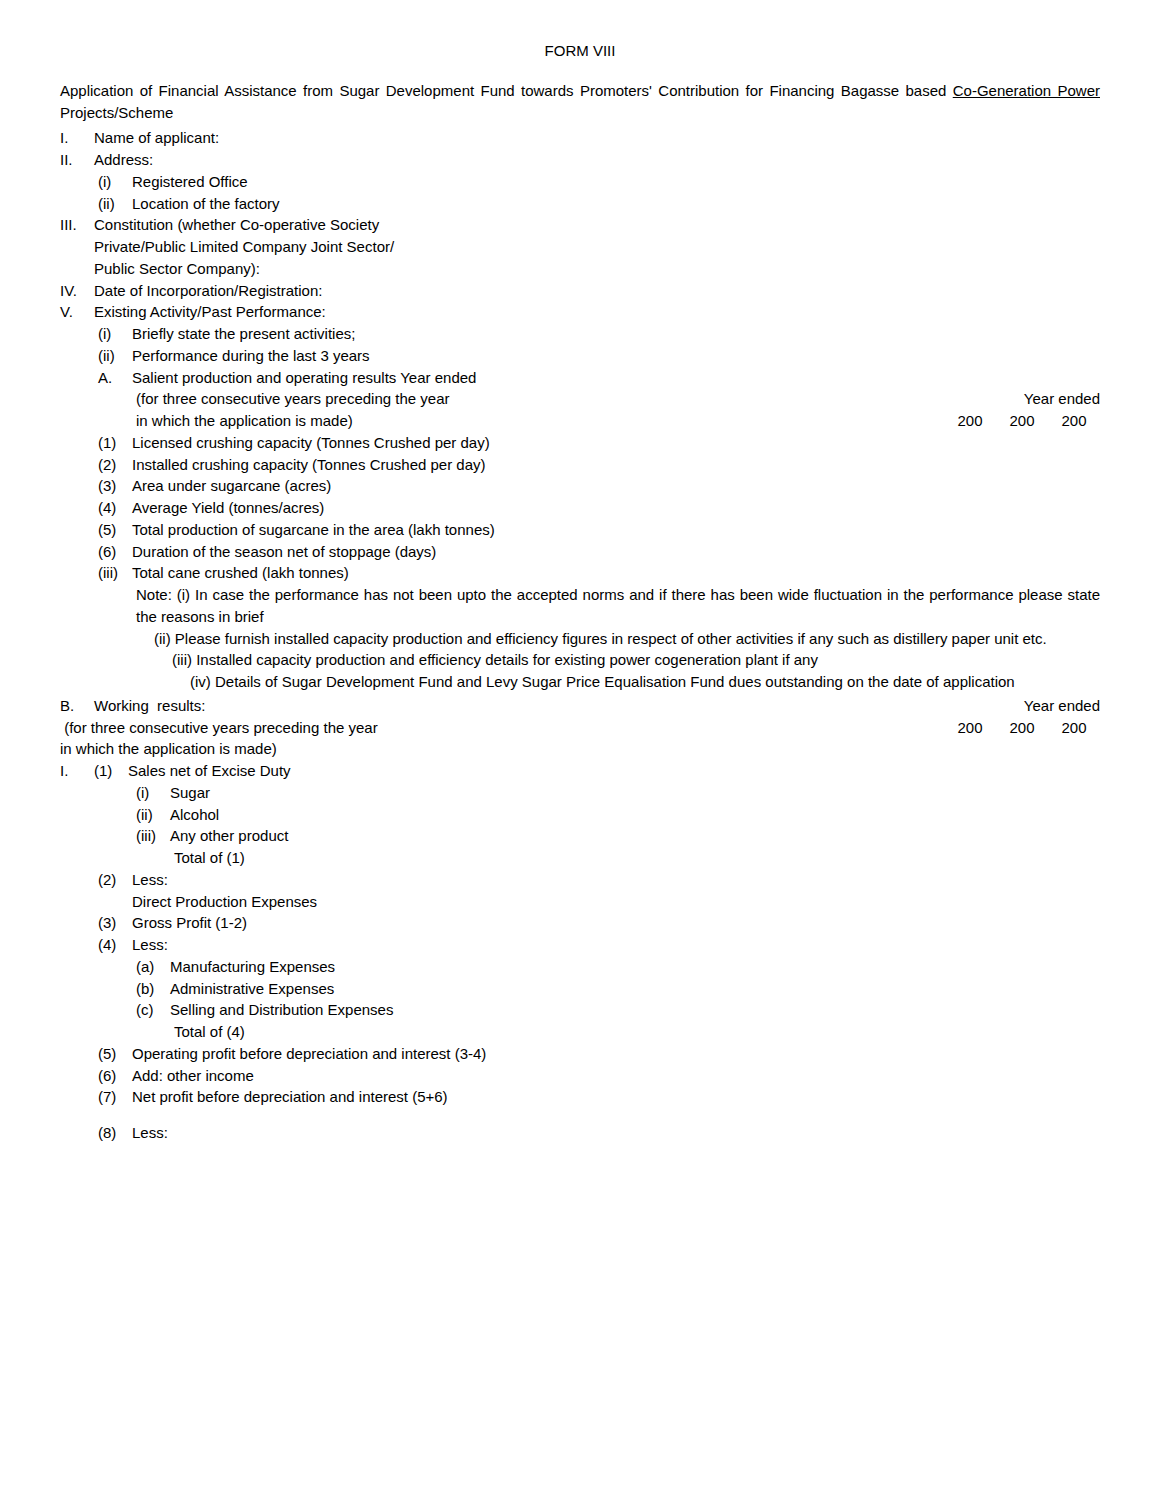FORM VIII
Application of Financial Assistance from Sugar Development Fund towards Promoters' Contribution for Financing Bagasse based Co-Generation Power Projects/Scheme
I.
Name of applicant:
II.
Address:
(i)
Registered Office
(ii)
Location of the factory
III.
Constitution (whether Co-operative Society
Private/Public Limited Company Joint Sector/
Public Sector Company):
IV.
Date of Incorporation/Registration:
V.
Existing Activity/Past Performance:
(i)
Briefly state the present activities;
(ii)
Performance during the last 3 years
A.
Salient production and operating results Year ended
(for three consecutive years preceding the year
Year ended
in which the application is made)
200200200
(1)
Licensed crushing capacity (Tonnes Crushed per day)
(2)
Installed crushing capacity (Tonnes Crushed per day)
(3)
Area under sugarcane (acres)
(4)
Average Yield (tonnes/acres)
(5)
Total production of sugarcane in the area (lakh tonnes)
(6)
Duration of the season net of stoppage (days)
(iii)
Total cane crushed (lakh tonnes)
Note: (i) In case the performance has not been upto the accepted norms and if there has been wide fluctuation in the performance please state the reasons in brief
(ii) Please furnish installed capacity production and efficiency figures in respect of other activities if any such as distillery paper unit etc.
(iii) Installed capacity production and efficiency details for existing power cogeneration plant if any
(iv) Details of Sugar Development Fund and Levy Sugar Price Equalisation Fund dues outstanding on the date of application
B.
Working results:
Year ended
(for three consecutive years preceding the year
200200200
in which the application is made)
I.
(1)
Sales net of Excise Duty
(i)
Sugar
(ii)
Alcohol
(iii)
Any other product
Total of (1)
(2)
Less:
Direct Production Expenses
(3)
Gross Profit (1-2)
(4)
Less:
(a)
Manufacturing Expenses
(b)
Administrative Expenses
(c)
Selling and Distribution Expenses
Total of (4)
(5)
Operating profit before depreciation and interest (3-4)
(6)
Add: other income
(7)
Net profit before depreciation and interest (5+6)
(8)
Less: